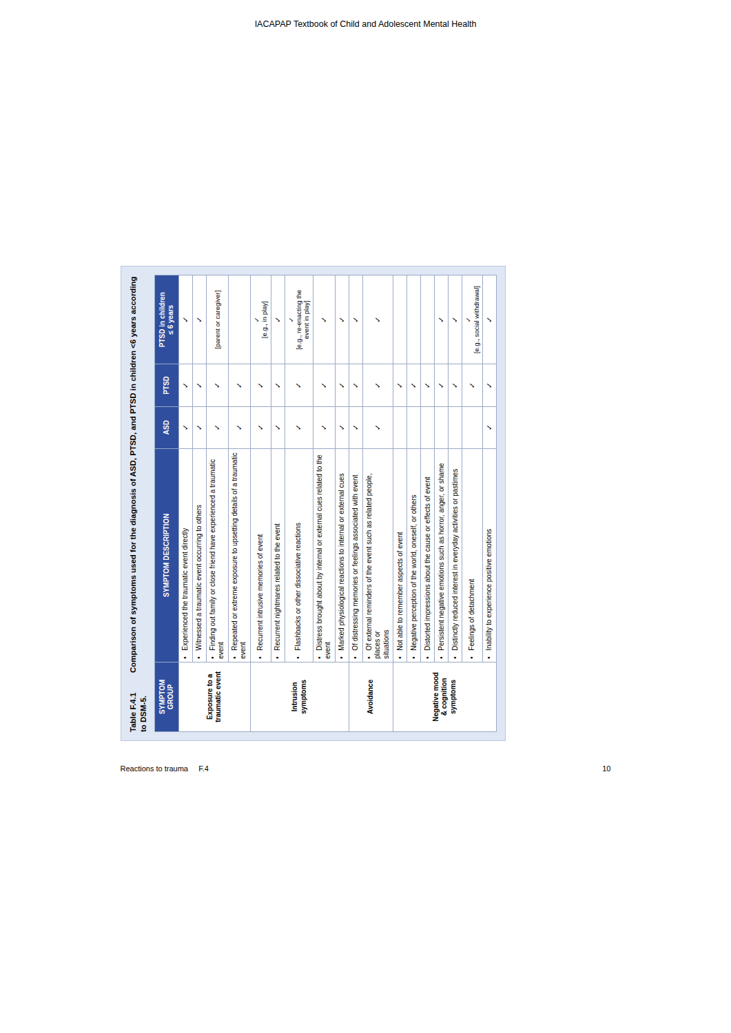IACAPAP Textbook of Child and Adolescent Mental Health
Table F.4.1 Comparison of symptoms used for the diagnosis of ASD, PTSD, and PTSD in children <6 years according to DSM-5.
| SYMPTOM GROUP | SYMPTOM DESCRIPTION | ASD | PTSD | PTSD in children ≤ 6 years |
| --- | --- | --- | --- | --- |
| Exposure to a traumatic event | • Experienced the traumatic event directly | ✓ | ✓ | ✓ |
| • Witnessed a traumatic event occurring to others | ✓ | ✓ | ✓ |
| • Finding out family or close friend have experienced a traumatic event | ✓ | ✓ | [parent or caregiver] |
| • Repeated or extreme exposure to upsetting details of a traumatic event | ✓ | ✓ | |
| Intrusion symptoms | • Recurrent intrusive memories of event | ✓ | ✓ | ✓ [e.g., in play] |
| • Recurrent nightmares related to the event | ✓ | ✓ | ✓ |
| • Flashbacks or other dissociative reactions | ✓ | ✓ | ✓ [e.g., re-enacting the event in play] |
| • Distress brought about by internal or external cues related to the event | ✓ | ✓ | ✓ |
| • Marked physiological reactions to internal or external cues | ✓ | ✓ | ✓ |
| Avoidance | • Of distressing memories or feelings associated with event | ✓ | ✓ | ✓ |
| • Of external reminders of the event such as related people, places or situations | ✓ | ✓ | ✓ |
| Negative mood & cognition symptoms | • Not able to remember aspects of event | | ✓ | |
| • Negative perception of the world, oneself, or others | | ✓ | |
| • Distorted impressions about the cause or effects of event | | ✓ | |
| • Persistent negative emotions such as horror, anger, or shame | | ✓ | ✓ |
| • Distinctly reduced interest in everyday activities or pastimes | | ✓ | ✓ |
| • Feelings of detachment | | ✓ | ✓ [e.g., social withdrawal] |
| • Inability to experience positive emotions | ✓ | ✓ | ✓ |
Reactions to trauma F.4
10